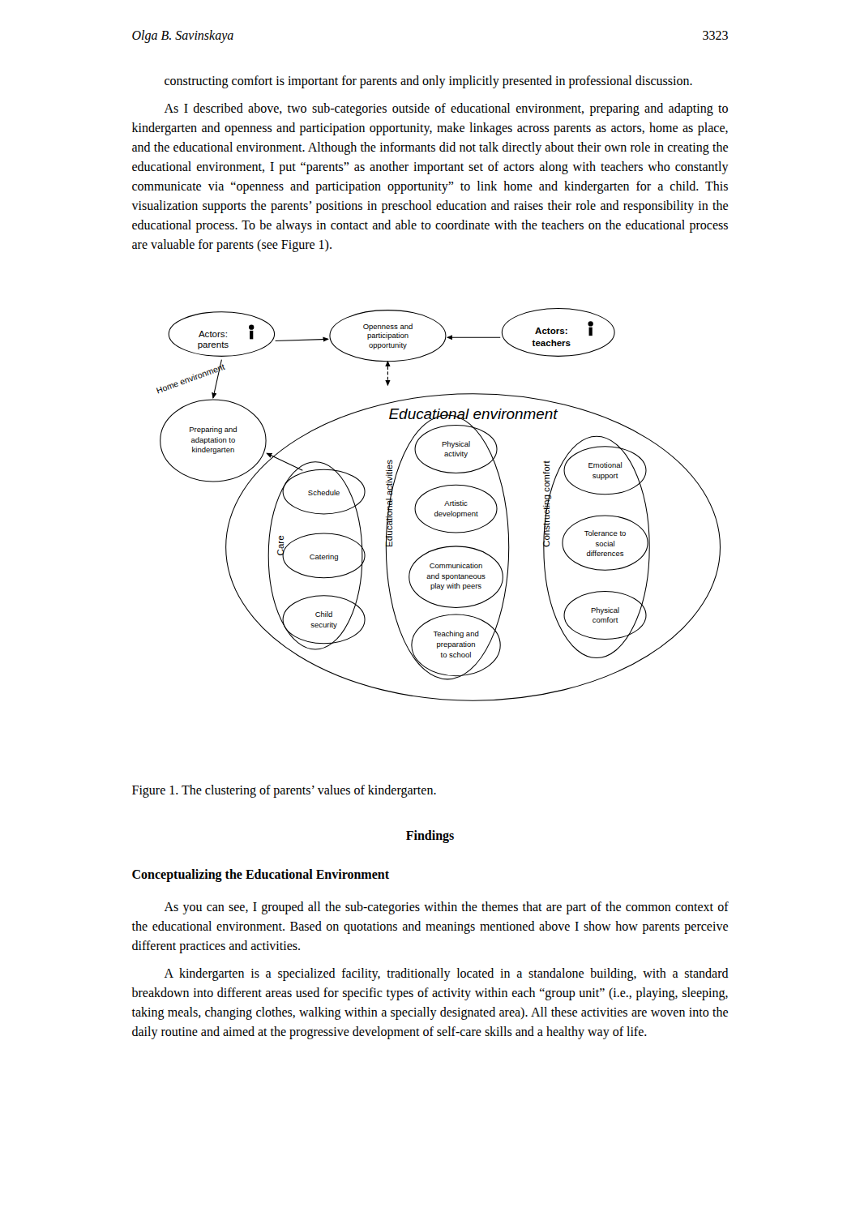Olga B. Savinskaya 3323
constructing comfort is important for parents and only implicitly presented in professional discussion.
As I described above, two sub-categories outside of educational environment, preparing and adapting to kindergarten and openness and participation opportunity, make linkages across parents as actors, home as place, and the educational environment. Although the informants did not talk directly about their own role in creating the educational environment, I put “parents” as another important set of actors along with teachers who constantly communicate via “openness and participation opportunity” to link home and kindergarten for a child. This visualization supports the parents’ positions in preschool education and raises their role and responsibility in the educational process. To be always in contact and able to coordinate with the teachers on the educational process are valuable for parents (see Figure 1).
Actors: parents Openness and participation opportunity Actors: teachers Home environment Preparing and adaptation to kindergarten Educational environment Care Schedule Catering Child security Educational activities Physical activity Artistic development Communication and spontaneous play with peers Teaching and preparation to school Constructing comfort Emotional support Tolerance to social differences Physical comfort
Figure 1. The clustering of parents’ values of kindergarten.
Findings
Conceptualizing the Educational Environment
As you can see, I grouped all the sub-categories within the themes that are part of the common context of the educational environment. Based on quotations and meanings mentioned above I show how parents perceive different practices and activities.
A kindergarten is a specialized facility, traditionally located in a standalone building, with a standard breakdown into different areas used for specific types of activity within each “group unit” (i.e., playing, sleeping, taking meals, changing clothes, walking within a specially designated area). All these activities are woven into the daily routine and aimed at the progressive development of self-care skills and a healthy way of life.